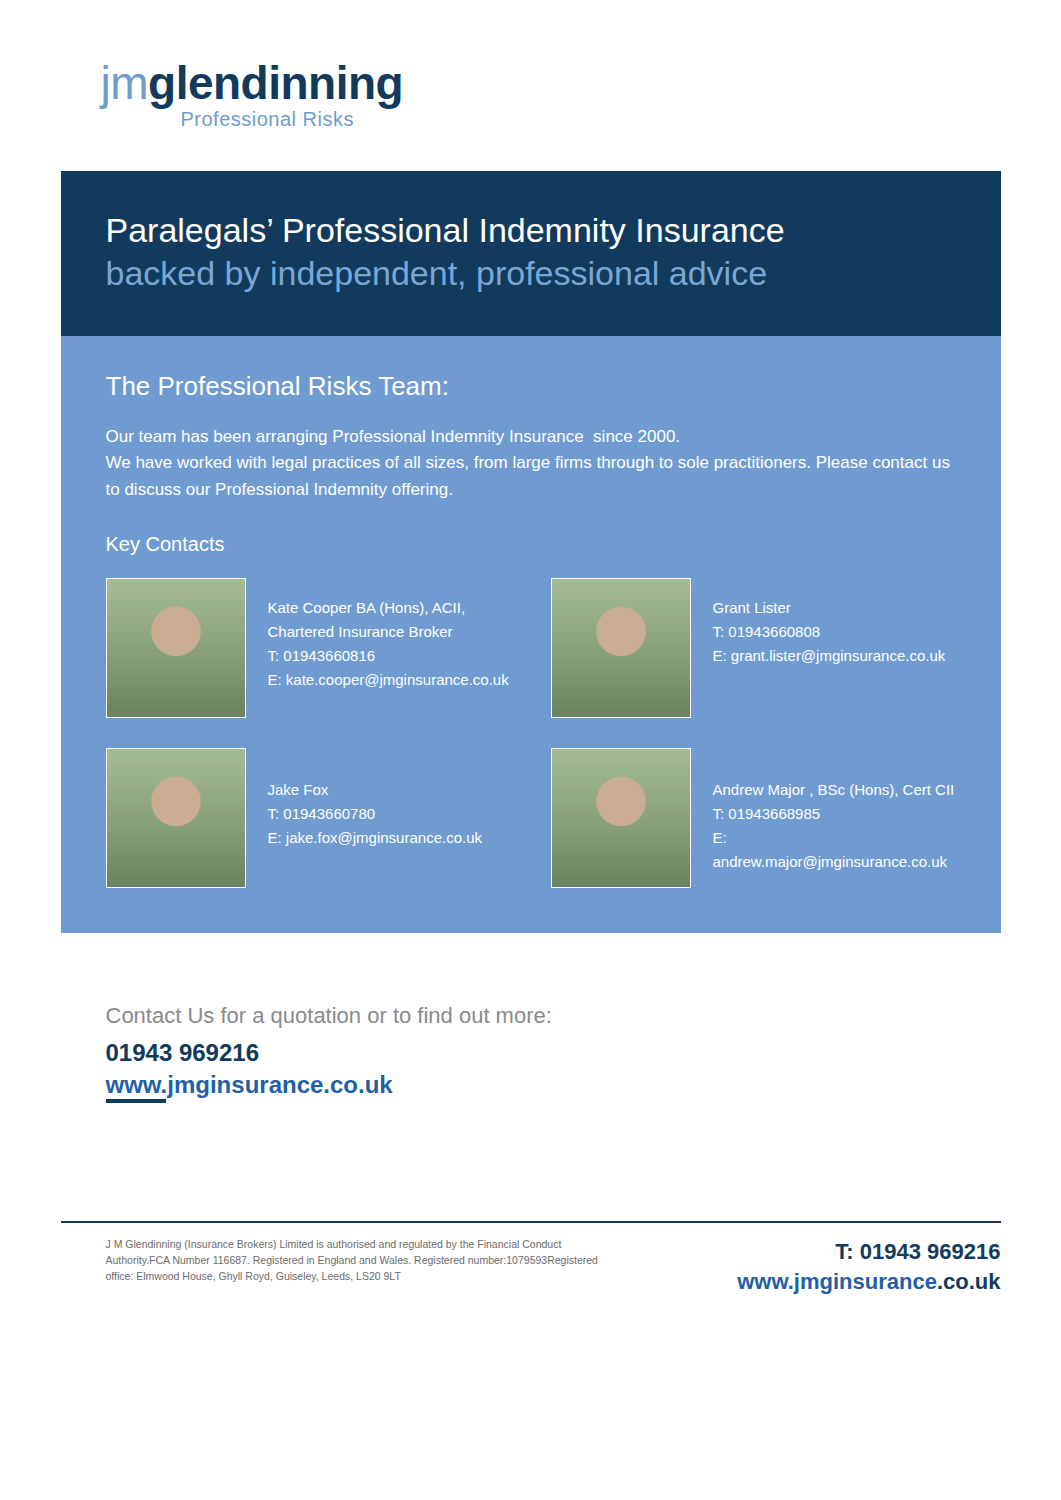jm glendinning
Professional Risks
Paralegals’ Professional Indemnity Insurance backed by independent, professional advice
The Professional Risks Team:
Our team has been arranging Professional Indemnity Insurance since 2000.
We have worked with legal practices of all sizes, from large firms through to sole practitioners. Please contact us to discuss our Professional Indemnity offering.
Key Contacts
Kate Cooper BA (Hons), ACII, Chartered Insurance Broker T: 01943660816 E: kate.cooper@jmginsurance.co.uk
Grant Lister T: 01943660808 E: grant.lister@jmginsurance.co.uk
Jake Fox T: 01943660780 E: jake.fox@jmginsurance.co.uk
Andrew Major , BSc (Hons), Cert CII T: 01943668985 E: andrew.major@jmginsurance.co.uk
Contact Us for a quotation or to find out more:
01943 969216
www.jmginsurance.co.uk
J M Glendinning (Insurance Brokers) Limited is authorised and regulated by the Financial Conduct Authority.FCA Number 116687. Registered in England and Wales. Registered number:1079593Registered office: Elmwood House, Ghyll Royd, Guiseley, Leeds, LS20 9LT
T: 01943 969216
www.jmginsurance.co.uk